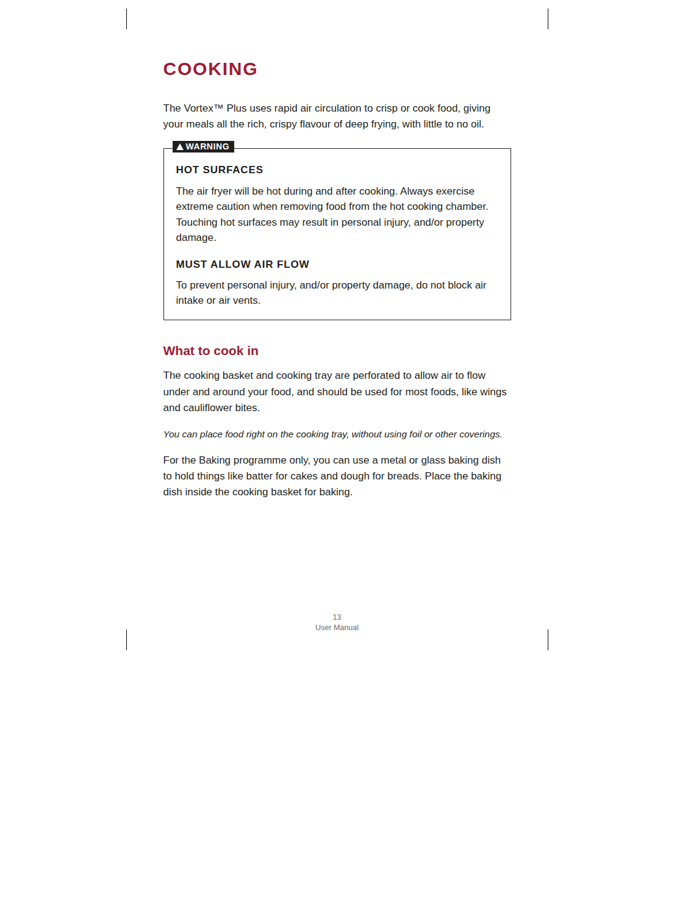COOKING
The Vortex™ Plus uses rapid air circulation to crisp or cook food, giving your meals all the rich, crispy flavour of deep frying, with little to no oil.
WARNING
HOT SURFACES
The air fryer will be hot during and after cooking. Always exercise extreme caution when removing food from the hot cooking chamber. Touching hot surfaces may result in personal injury, and/or property damage.
MUST ALLOW AIR FLOW
To prevent personal injury, and/or property damage, do not block air intake or air vents.
What to cook in
The cooking basket and cooking tray are perforated to allow air to flow under and around your food, and should be used for most foods, like wings and cauliflower bites.
You can place food right on the cooking tray, without using foil or other coverings.
For the Baking programme only, you can use a metal or glass baking dish to hold things like batter for cakes and dough for breads. Place the baking dish inside the cooking basket for baking.
13
User Manual